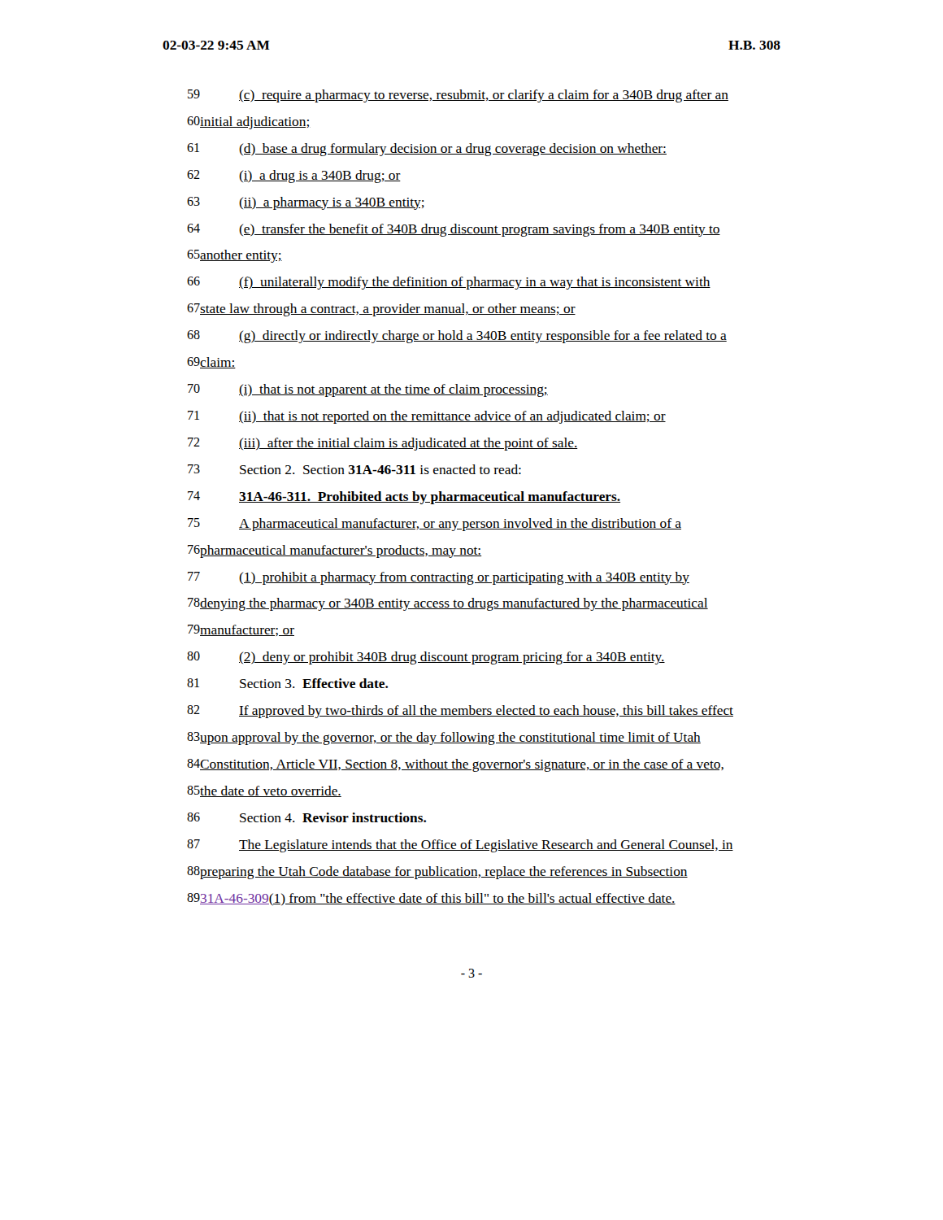02-03-22 9:45 AM H.B. 308
| 59 | (c) require a pharmacy to reverse, resubmit, or clarify a claim for a 340B drug after an |
| 60 | initial adjudication; |
| 61 | (d) base a drug formulary decision or a drug coverage decision on whether: |
| 62 | (i) a drug is a 340B drug; or |
| 63 | (ii) a pharmacy is a 340B entity; |
| 64 | (e) transfer the benefit of 340B drug discount program savings from a 340B entity to |
| 65 | another entity; |
| 66 | (f) unilaterally modify the definition of pharmacy in a way that is inconsistent with |
| 67 | state law through a contract, a provider manual, or other means; or |
| 68 | (g) directly or indirectly charge or hold a 340B entity responsible for a fee related to a |
| 69 | claim: |
| 70 | (i) that is not apparent at the time of claim processing; |
| 71 | (ii) that is not reported on the remittance advice of an adjudicated claim; or |
| 72 | (iii) after the initial claim is adjudicated at the point of sale. |
| 73 | Section 2. Section 31A-46-311 is enacted to read: |
| 74 | 31A-46-311. Prohibited acts by pharmaceutical manufacturers. |
| 75 | A pharmaceutical manufacturer, or any person involved in the distribution of a |
| 76 | pharmaceutical manufacturer's products, may not: |
| 77 | (1) prohibit a pharmacy from contracting or participating with a 340B entity by |
| 78 | denying the pharmacy or 340B entity access to drugs manufactured by the pharmaceutical |
| 79 | manufacturer; or |
| 80 | (2) deny or prohibit 340B drug discount program pricing for a 340B entity. |
| 81 | Section 3. Effective date. |
| 82 | If approved by two-thirds of all the members elected to each house, this bill takes effect |
| 83 | upon approval by the governor, or the day following the constitutional time limit of Utah |
| 84 | Constitution, Article VII, Section 8, without the governor's signature, or in the case of a veto, |
| 85 | the date of veto override. |
| 86 | Section 4. Revisor instructions. |
| 87 | The Legislature intends that the Office of Legislative Research and General Counsel, in |
| 88 | preparing the Utah Code database for publication, replace the references in Subsection |
| 89 | 31A-46-309 (1) from "the effective date of this bill" to the bill's actual effective date. |
- 3 -